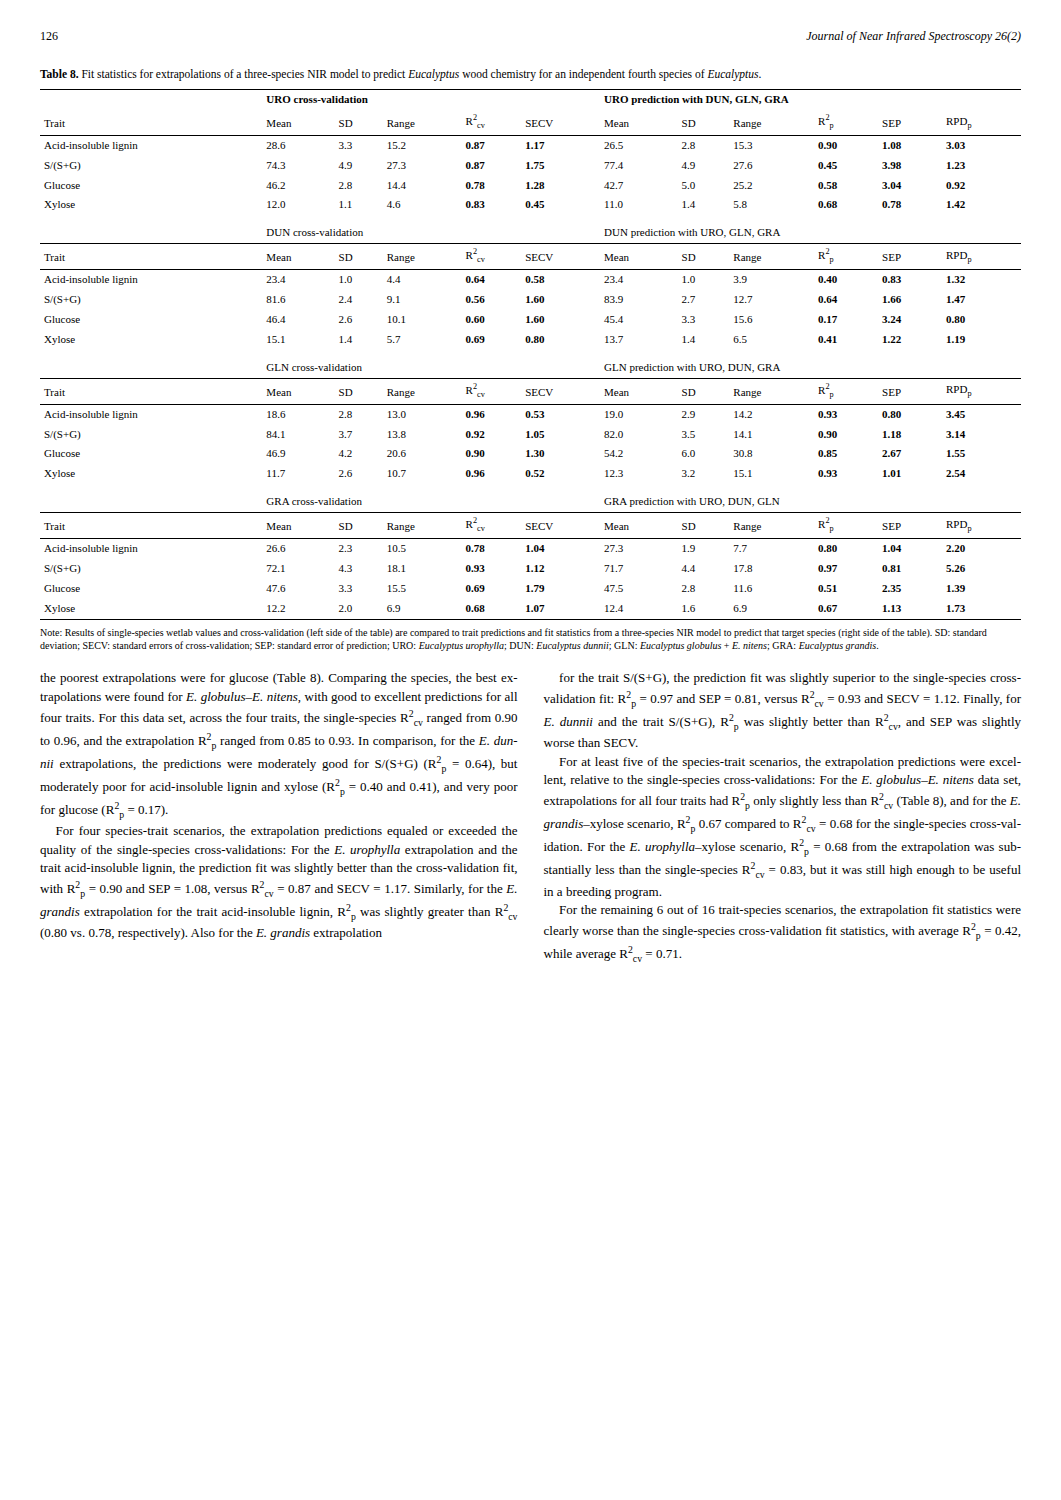126 Journal of Near Infrared Spectroscopy 26(2)
Table 8. Fit statistics for extrapolations of a three-species NIR model to predict Eucalyptus wood chemistry for an independent fourth species of Eucalyptus.
| | URO cross-validation | URO prediction with DUN, GLN, GRA |
| --- | --- | --- |
| Trait | Mean | SD | Range | R 2 cv | SECV | Mean | SD | Range | R 2 p | SEP | RPD p |
| Acid-insoluble lignin | 28.6 | 3.3 | 15.2 | 0.87 | 1.17 | 26.5 | 2.8 | 15.3 | 0.90 | 1.08 | 3.03 |
| S/(S+G) | 74.3 | 4.9 | 27.3 | 0.87 | 1.75 | 77.4 | 4.9 | 27.6 | 0.45 | 3.98 | 1.23 |
| Glucose | 46.2 | 2.8 | 14.4 | 0.78 | 1.28 | 42.7 | 5.0 | 25.2 | 0.58 | 3.04 | 0.92 |
| Xylose | 12.0 | 1.1 | 4.6 | 0.83 | 0.45 | 11.0 | 1.4 | 5.8 | 0.68 | 0.78 | 1.42 |
| | DUN cross-validation | DUN prediction with URO, GLN, GRA |
| Trait | Mean | SD | Range | R 2 cv | SECV | Mean | SD | Range | R 2 p | SEP | RPD p |
| Acid-insoluble lignin | 23.4 | 1.0 | 4.4 | 0.64 | 0.58 | 23.4 | 1.0 | 3.9 | 0.40 | 0.83 | 1.32 |
| S/(S+G) | 81.6 | 2.4 | 9.1 | 0.56 | 1.60 | 83.9 | 2.7 | 12.7 | 0.64 | 1.66 | 1.47 |
| Glucose | 46.4 | 2.6 | 10.1 | 0.60 | 1.60 | 45.4 | 3.3 | 15.6 | 0.17 | 3.24 | 0.80 |
| Xylose | 15.1 | 1.4 | 5.7 | 0.69 | 0.80 | 13.7 | 1.4 | 6.5 | 0.41 | 1.22 | 1.19 |
| | GLN cross-validation | GLN prediction with URO, DUN, GRA |
| Trait | Mean | SD | Range | R 2 cv | SECV | Mean | SD | Range | R 2 p | SEP | RPD p |
| Acid-insoluble lignin | 18.6 | 2.8 | 13.0 | 0.96 | 0.53 | 19.0 | 2.9 | 14.2 | 0.93 | 0.80 | 3.45 |
| S/(S+G) | 84.1 | 3.7 | 13.8 | 0.92 | 1.05 | 82.0 | 3.5 | 14.1 | 0.90 | 1.18 | 3.14 |
| Glucose | 46.9 | 4.2 | 20.6 | 0.90 | 1.30 | 54.2 | 6.0 | 30.8 | 0.85 | 2.67 | 1.55 |
| Xylose | 11.7 | 2.6 | 10.7 | 0.96 | 0.52 | 12.3 | 3.2 | 15.1 | 0.93 | 1.01 | 2.54 |
| | GRA cross-validation | GRA prediction with URO, DUN, GLN |
| Trait | Mean | SD | Range | R 2 cv | SECV | Mean | SD | Range | R 2 p | SEP | RPD p |
| Acid-insoluble lignin | 26.6 | 2.3 | 10.5 | 0.78 | 1.04 | 27.3 | 1.9 | 7.7 | 0.80 | 1.04 | 2.20 |
| S/(S+G) | 72.1 | 4.3 | 18.1 | 0.93 | 1.12 | 71.7 | 4.4 | 17.8 | 0.97 | 0.81 | 5.26 |
| Glucose | 47.6 | 3.3 | 15.5 | 0.69 | 1.79 | 47.5 | 2.8 | 11.6 | 0.51 | 2.35 | 1.39 |
| Xylose | 12.2 | 2.0 | 6.9 | 0.68 | 1.07 | 12.4 | 1.6 | 6.9 | 0.67 | 1.13 | 1.73 |
Note: Results of single-species wetlab values and cross-validation (left side of the table) are compared to trait predictions and fit statistics from a three-species NIR model to predict that target species (right side of the table). SD: standard deviation; SECV: standard errors of cross-validation; SEP: standard error of prediction; URO: Eucalyptus urophylla; DUN: Eucalyptus dunnii; GLN: Eucalyptus globulus + E. nitens; GRA: Eucalyptus grandis.
the poorest extrapolations were for glucose (Table 8). Comparing the species, the best extrapolations were found for E. globulus–E. nitens, with good to excellent predictions for all four traits. For this data set, across the four traits, the single-species R2cv ranged from 0.90 to 0.96, and the extrapolation R2p ranged from 0.85 to 0.93. In comparison, for the E. dunnii extrapolations, the predictions were moderately good for S/(S+G) (R2p = 0.64), but moderately poor for acid-insoluble lignin and xylose (R2p = 0.40 and 0.41), and very poor for glucose (R2p = 0.17).
For four species-trait scenarios, the extrapolation predictions equaled or exceeded the quality of the single-species cross-validations: For the E. urophylla extrapolation and the trait acid-insoluble lignin, the prediction fit was slightly better than the cross-validation fit, with R2p = 0.90 and SEP = 1.08, versus R2cv = 0.87 and SECV = 1.17. Similarly, for the E. grandis extrapolation for the trait acid-insoluble lignin, R2p was slightly greater than R2cv (0.80 vs. 0.78, respectively). Also for the E. grandis extrapolation
for the trait S/(S+G), the prediction fit was slightly superior to the single-species cross-validation fit: R2p = 0.97 and SEP = 0.81, versus R2cv = 0.93 and SECV = 1.12. Finally, for E. dunnii and the trait S/(S+G), R2p was slightly better than R2cv, and SEP was slightly worse than SECV.
For at least five of the species-trait scenarios, the extrapolation predictions were excellent, relative to the single-species cross-validations: For the E. globulus–E. nitens data set, extrapolations for all four traits had R2p only slightly less than R2cv (Table 8), and for the E. grandis–xylose scenario, R2p 0.67 compared to R2cv = 0.68 for the single-species cross-validation. For the E. urophylla–xylose scenario, R2p = 0.68 from the extrapolation was substantially less than the single-species R2cv = 0.83, but it was still high enough to be useful in a breeding program.
For the remaining 6 out of 16 trait-species scenarios, the extrapolation fit statistics were clearly worse than the single-species cross-validation fit statistics, with average R2p = 0.42, while average R2cv = 0.71.